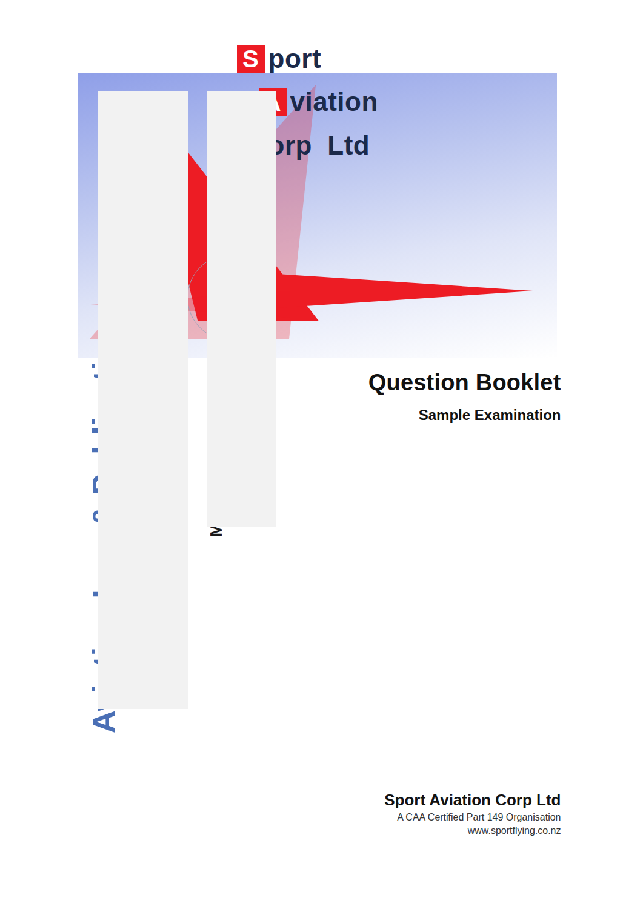Sport
Aviation
Corp Ltd
Aviation Law & Publications
Microlight Pilot Certificate Examination
Question Booklet
Sample Examination
Sport Aviation Corp Ltd
A CAA Certified Part 149 Organisation
www.sportflying.co.nz